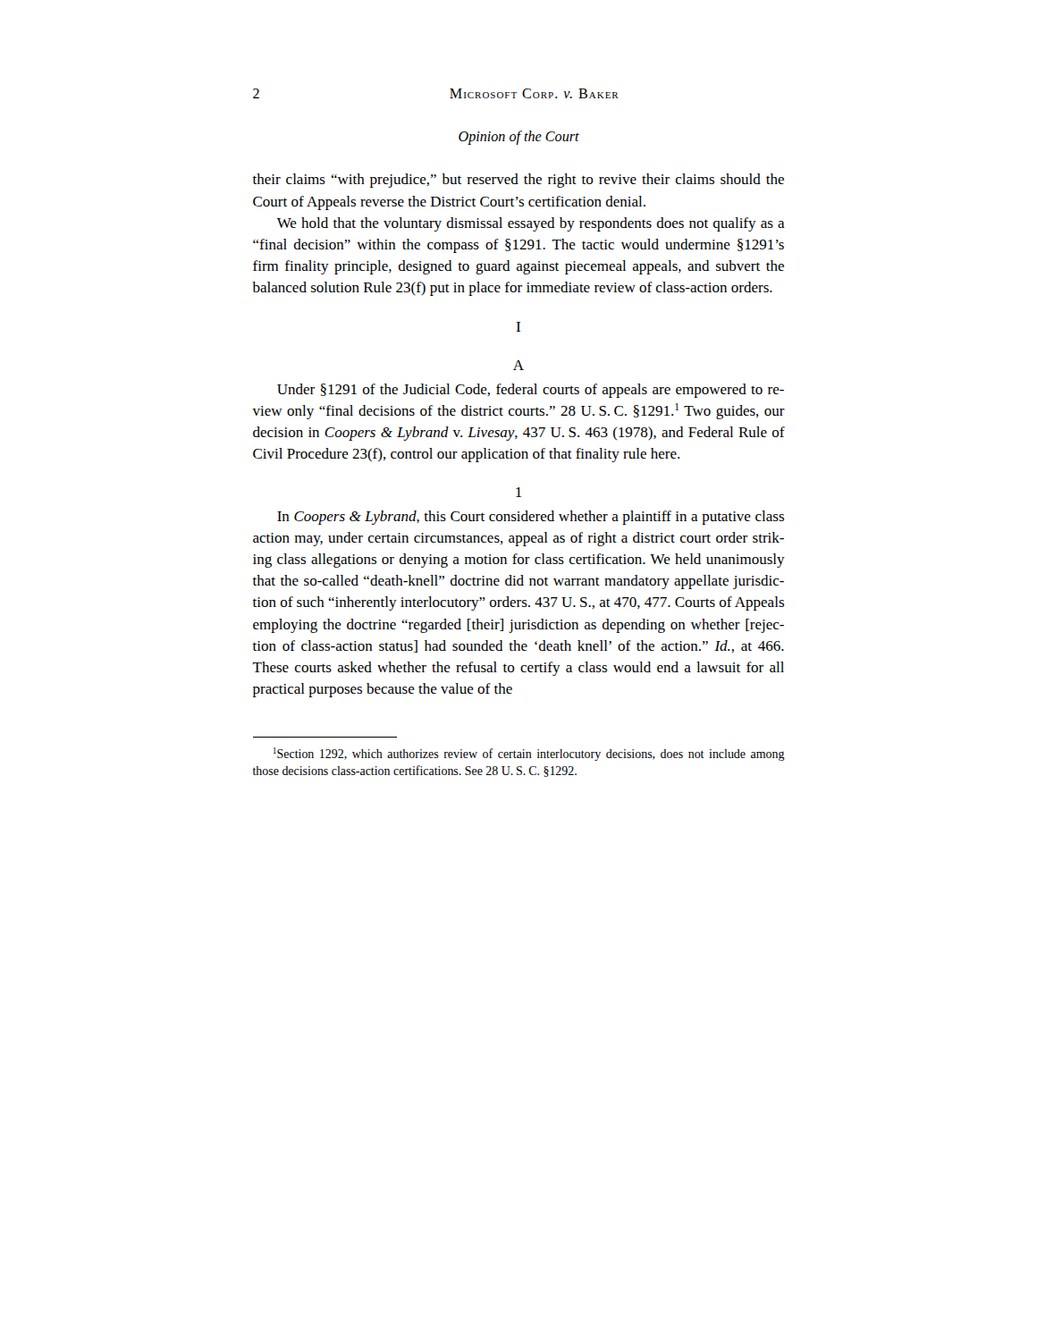2 Microsoft Corp. v. Baker
Opinion of the Court
their claims “with prejudice,” but reserved the right to revive their claims should the Court of Appeals reverse the District Court’s certification denial.
We hold that the voluntary dismissal essayed by respondents does not qualify as a “final decision” within the compass of §1291. The tactic would undermine §1291’s firm finality principle, designed to guard against piecemeal appeals, and subvert the balanced solution Rule 23(f) put in place for immediate review of class-action orders.
I
A
Under §1291 of the Judicial Code, federal courts of appeals are empowered to review only “final decisions of the district courts.” 28 U. S. C. §1291.1 Two guides, our decision in Coopers & Lybrand v. Livesay, 437 U. S. 463 (1978), and Federal Rule of Civil Procedure 23(f), control our application of that finality rule here.
1
In Coopers & Lybrand, this Court considered whether a plaintiff in a putative class action may, under certain circumstances, appeal as of right a district court order striking class allegations or denying a motion for class certification. We held unanimously that the so-called “death-knell” doctrine did not warrant mandatory appellate jurisdiction of such “inherently interlocutory” orders. 437 U. S., at 470, 477. Courts of Appeals employing the doctrine “regarded [their] jurisdiction as depending on whether [rejection of class-action status] had sounded the ‘death knell’ of the action.” Id., at 466. These courts asked whether the refusal to certify a class would end a lawsuit for all practical purposes because the value of the
1Section 1292, which authorizes review of certain interlocutory decisions, does not include among those decisions class-action certifications. See 28 U. S. C. §1292.